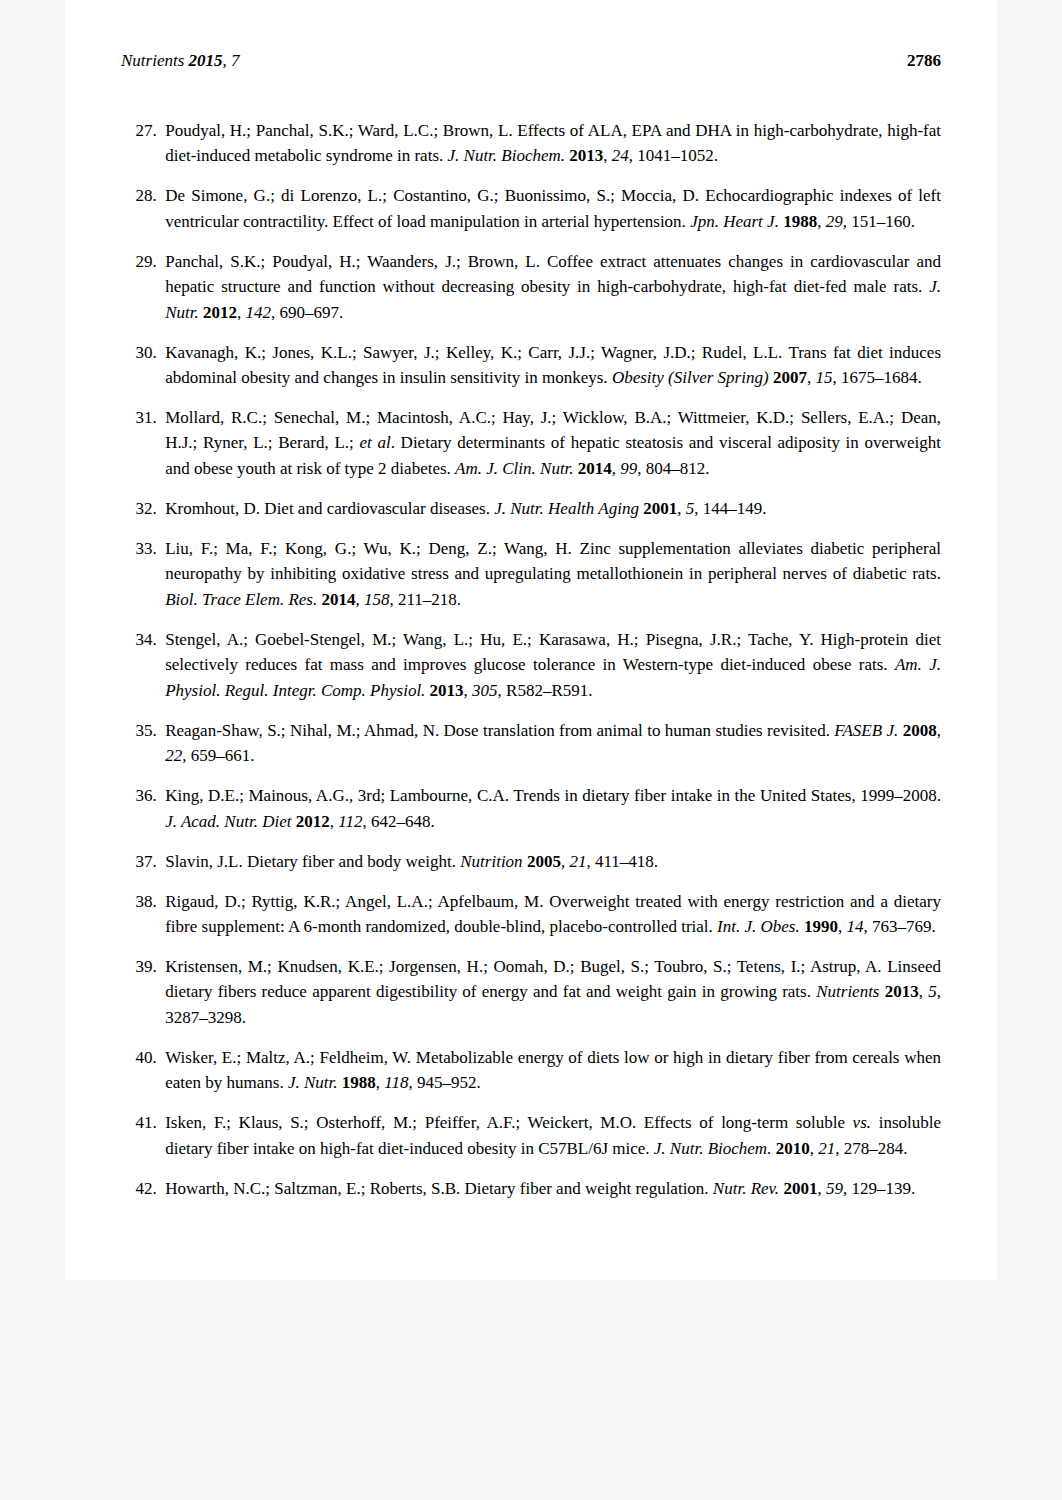Nutrients 2015, 7 2786
27. Poudyal, H.; Panchal, S.K.; Ward, L.C.; Brown, L. Effects of ALA, EPA and DHA in high-carbohydrate, high-fat diet-induced metabolic syndrome in rats. J. Nutr. Biochem. 2013, 24, 1041–1052.
28. De Simone, G.; di Lorenzo, L.; Costantino, G.; Buonissimo, S.; Moccia, D. Echocardiographic indexes of left ventricular contractility. Effect of load manipulation in arterial hypertension. Jpn. Heart J. 1988, 29, 151–160.
29. Panchal, S.K.; Poudyal, H.; Waanders, J.; Brown, L. Coffee extract attenuates changes in cardiovascular and hepatic structure and function without decreasing obesity in high-carbohydrate, high-fat diet-fed male rats. J. Nutr. 2012, 142, 690–697.
30. Kavanagh, K.; Jones, K.L.; Sawyer, J.; Kelley, K.; Carr, J.J.; Wagner, J.D.; Rudel, L.L. Trans fat diet induces abdominal obesity and changes in insulin sensitivity in monkeys. Obesity (Silver Spring) 2007, 15, 1675–1684.
31. Mollard, R.C.; Senechal, M.; Macintosh, A.C.; Hay, J.; Wicklow, B.A.; Wittmeier, K.D.; Sellers, E.A.; Dean, H.J.; Ryner, L.; Berard, L.; et al. Dietary determinants of hepatic steatosis and visceral adiposity in overweight and obese youth at risk of type 2 diabetes. Am. J. Clin. Nutr. 2014, 99, 804–812.
32. Kromhout, D. Diet and cardiovascular diseases. J. Nutr. Health Aging 2001, 5, 144–149.
33. Liu, F.; Ma, F.; Kong, G.; Wu, K.; Deng, Z.; Wang, H. Zinc supplementation alleviates diabetic peripheral neuropathy by inhibiting oxidative stress and upregulating metallothionein in peripheral nerves of diabetic rats. Biol. Trace Elem. Res. 2014, 158, 211–218.
34. Stengel, A.; Goebel-Stengel, M.; Wang, L.; Hu, E.; Karasawa, H.; Pisegna, J.R.; Tache, Y. High-protein diet selectively reduces fat mass and improves glucose tolerance in Western-type diet-induced obese rats. Am. J. Physiol. Regul. Integr. Comp. Physiol. 2013, 305, R582–R591.
35. Reagan-Shaw, S.; Nihal, M.; Ahmad, N. Dose translation from animal to human studies revisited. FASEB J. 2008, 22, 659–661.
36. King, D.E.; Mainous, A.G., 3rd; Lambourne, C.A. Trends in dietary fiber intake in the United States, 1999–2008. J. Acad. Nutr. Diet 2012, 112, 642–648.
37. Slavin, J.L. Dietary fiber and body weight. Nutrition 2005, 21, 411–418.
38. Rigaud, D.; Ryttig, K.R.; Angel, L.A.; Apfelbaum, M. Overweight treated with energy restriction and a dietary fibre supplement: A 6-month randomized, double-blind, placebo-controlled trial. Int. J. Obes. 1990, 14, 763–769.
39. Kristensen, M.; Knudsen, K.E.; Jorgensen, H.; Oomah, D.; Bugel, S.; Toubro, S.; Tetens, I.; Astrup, A. Linseed dietary fibers reduce apparent digestibility of energy and fat and weight gain in growing rats. Nutrients 2013, 5, 3287–3298.
40. Wisker, E.; Maltz, A.; Feldheim, W. Metabolizable energy of diets low or high in dietary fiber from cereals when eaten by humans. J. Nutr. 1988, 118, 945–952.
41. Isken, F.; Klaus, S.; Osterhoff, M.; Pfeiffer, A.F.; Weickert, M.O. Effects of long-term soluble vs. insoluble dietary fiber intake on high-fat diet-induced obesity in C57BL/6J mice. J. Nutr. Biochem. 2010, 21, 278–284.
42. Howarth, N.C.; Saltzman, E.; Roberts, S.B. Dietary fiber and weight regulation. Nutr. Rev. 2001, 59, 129–139.